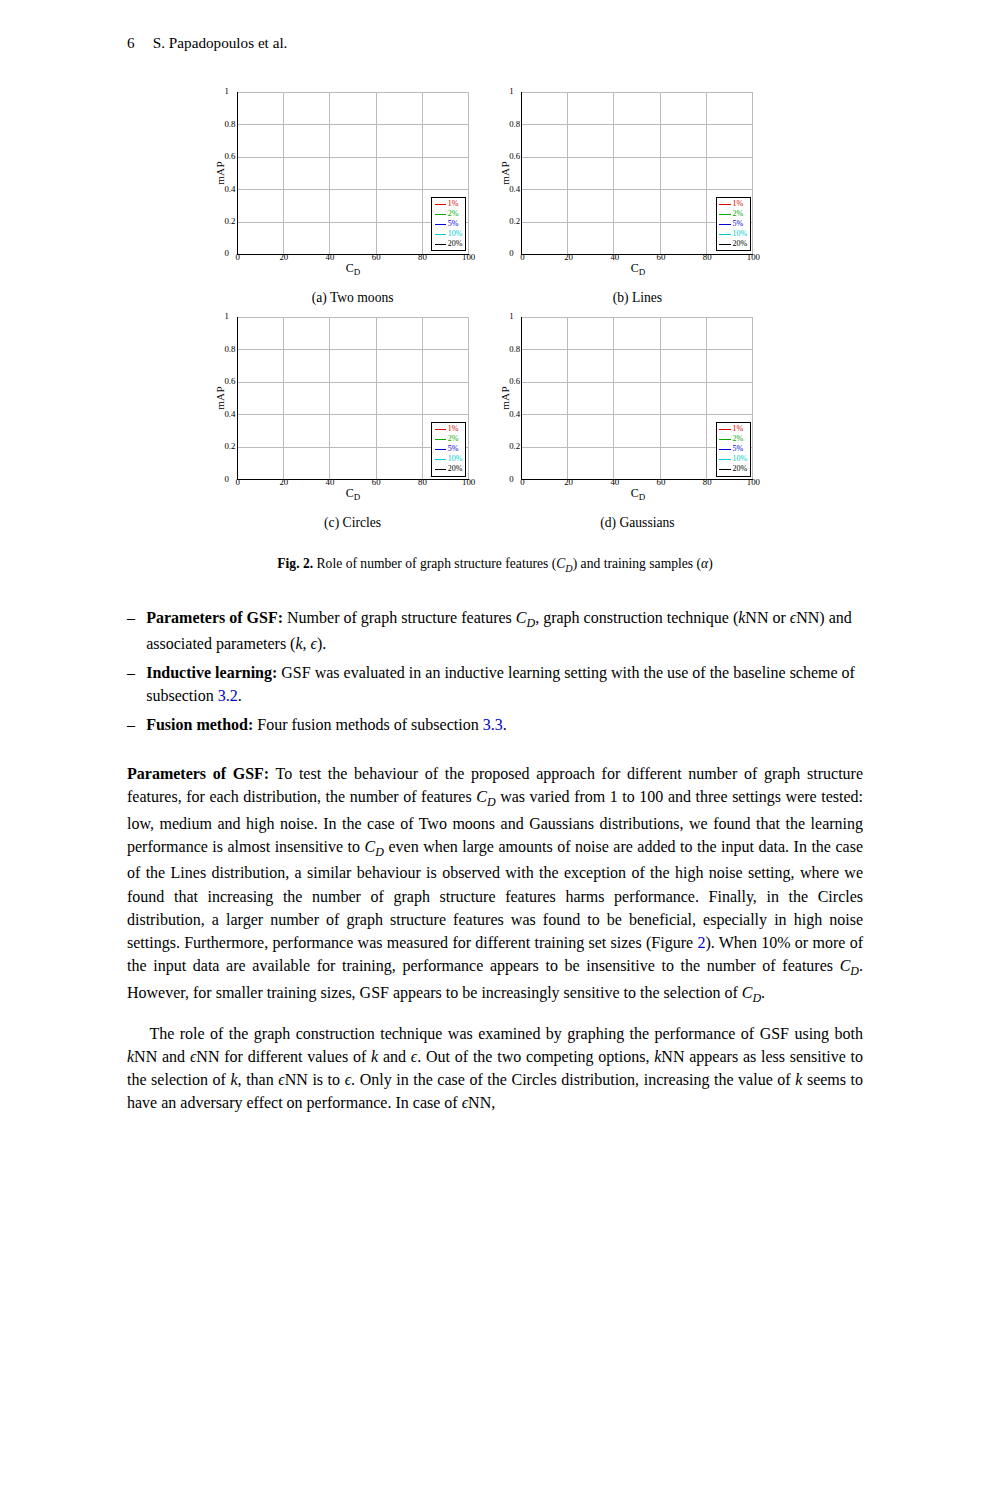6 S. Papadopoulos et al.
mAP 1 0.8 0.6 0.4 0.2 0 0 20 40 60 80 100 CD
1% 2% 5% 10% 20%
(a) Two moons
mAP 1 0.8 0.6 0.4 0.2 0 0 20 40 60 80 100 CD
1% 2% 5% 10% 20%
(b) Lines
mAP 1 0.8 0.6 0.4 0.2 0 0 20 40 60 80 100 CD
1% 2% 5% 10% 20%
(c) Circles
mAP 1 0.8 0.6 0.4 0.2 0 0 20 40 60 80 100 CD
1% 2% 5% 10% 20%
(d) Gaussians
Fig. 2. Role of number of graph structure features (CD) and training samples (α)
Parameters of GSF: Number of graph structure features CD, graph construction technique (k NN or ϵ NN) and associated parameters (k, ϵ).
Inductive learning: GSF was evaluated in an inductive learning setting with the use of the baseline scheme of subsection 3.2.
Fusion method: Four fusion methods of subsection 3.3.
Parameters of GSF: To test the behaviour of the proposed approach for different number of graph structure features, for each distribution, the number of features CD was varied from 1 to 100 and three settings were tested: low, medium and high noise. In the case of Two moons and Gaussians distributions, we found that the learning performance is almost insensitive to CD even when large amounts of noise are added to the input data. In the case of the Lines distribution, a similar behaviour is observed with the exception of the high noise setting, where we found that increasing the number of graph structure features harms performance. Finally, in the Circles distribution, a larger number of graph structure features was found to be beneficial, especially in high noise settings. Furthermore, performance was measured for different training set sizes (Figure 2). When 10% or more of the input data are available for training, performance appears to be insensitive to the number of features CD. However, for smaller training sizes, GSF appears to be increasingly sensitive to the selection of CD.
The role of the graph construction technique was examined by graphing the performance of GSF using both k NN and ϵ NN for different values of k and ϵ. Out of the two competing options, k NN appears as less sensitive to the selection of k, than ϵ NN is to ϵ. Only in the case of the Circles distribution, increasing the value of k seems to have an adversary effect on performance. In case of ϵ NN,